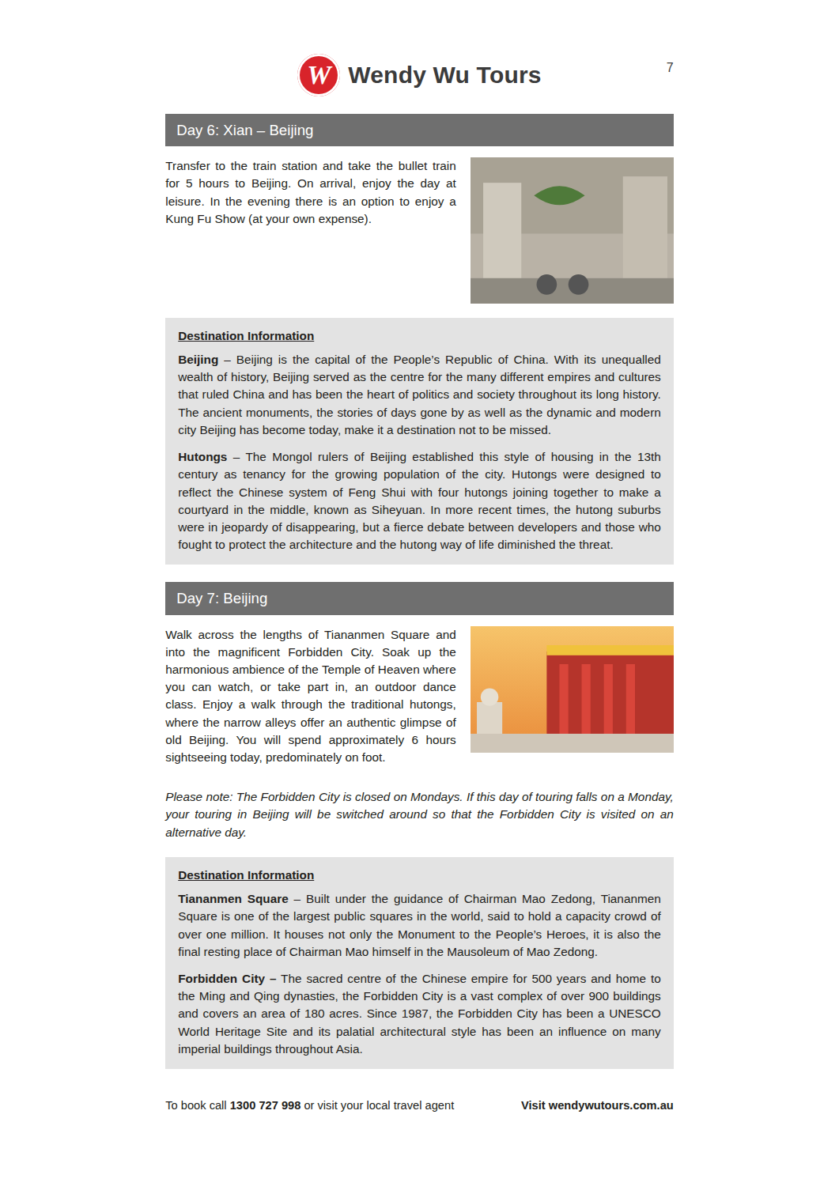W
Wendy Wu Tours
7
Day 6: Xian – Beijing
Transfer to the train station and take the bullet train for 5 hours to Beijing. On arrival, enjoy the day at leisure. In the evening there is an option to enjoy a Kung Fu Show (at your own expense).
Destination Information
Beijing – Beijing is the capital of the People’s Republic of China. With its unequalled wealth of history, Beijing served as the centre for the many different empires and cultures that ruled China and has been the heart of politics and society throughout its long history. The ancient monuments, the stories of days gone by as well as the dynamic and modern city Beijing has become today, make it a destination not to be missed.
Hutongs – The Mongol rulers of Beijing established this style of housing in the 13th century as tenancy for the growing population of the city. Hutongs were designed to reflect the Chinese system of Feng Shui with four hutongs joining together to make a courtyard in the middle, known as Siheyuan. In more recent times, the hutong suburbs were in jeopardy of disappearing, but a fierce debate between developers and those who fought to protect the architecture and the hutong way of life diminished the threat.
Day 7: Beijing
Walk across the lengths of Tiananmen Square and into the magnificent Forbidden City. Soak up the harmonious ambience of the Temple of Heaven where you can watch, or take part in, an outdoor dance class. Enjoy a walk through the traditional hutongs, where the narrow alleys offer an authentic glimpse of old Beijing. You will spend approximately 6 hours sightseeing today, predominately on foot.
Please note: The Forbidden City is closed on Mondays. If this day of touring falls on a Monday, your touring in Beijing will be switched around so that the Forbidden City is visited on an alternative day.
Destination Information
Tiananmen Square – Built under the guidance of Chairman Mao Zedong, Tiananmen Square is one of the largest public squares in the world, said to hold a capacity crowd of over one million. It houses not only the Monument to the People’s Heroes, it is also the final resting place of Chairman Mao himself in the Mausoleum of Mao Zedong.
Forbidden City – The sacred centre of the Chinese empire for 500 years and home to the Ming and Qing dynasties, the Forbidden City is a vast complex of over 900 buildings and covers an area of 180 acres. Since 1987, the Forbidden City has been a UNESCO World Heritage Site and its palatial architectural style has been an influence on many imperial buildings throughout Asia.
To book call 1300 727 998 or visit your local travel agent
Visit wendywutours.com.au